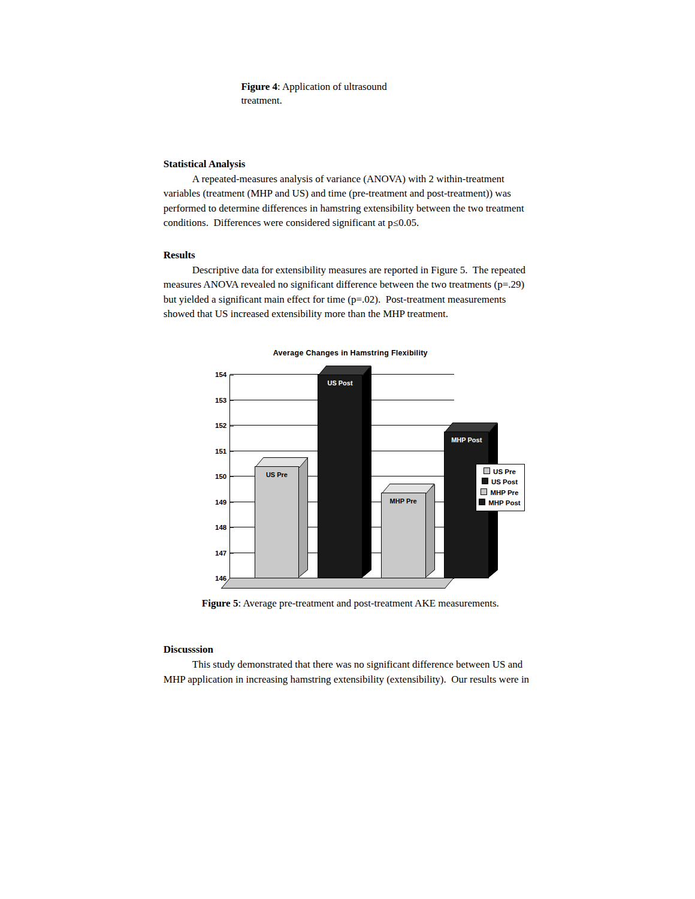Figure 4: Application of ultrasound treatment.
Statistical Analysis
A repeated-measures analysis of variance (ANOVA) with 2 within-treatment variables (treatment (MHP and US) and time (pre-treatment and post-treatment)) was performed to determine differences in hamstring extensibility between the two treatment conditions. Differences were considered significant at p≤0.05.
Results
Descriptive data for extensibility measures are reported in Figure 5. The repeated measures ANOVA revealed no significant difference between the two treatments (p=.29) but yielded a significant main effect for time (p=.02). Post-treatment measurements showed that US increased extensibility more than the MHP treatment.
Average Changes in Hamstring Flexibility
Active Knee Extension Angle in Degrees
154
153
152
151
150
149
148
147
146
US Pre
US Post
MHP Pre
MHP Post
US Pre
US Post
MHP Pre
MHP Post
Figure 5: Average pre-treatment and post-treatment AKE measurements.
Discusssion
This study demonstrated that there was no significant difference between US and MHP application in increasing hamstring extensibility (extensibility). Our results were in